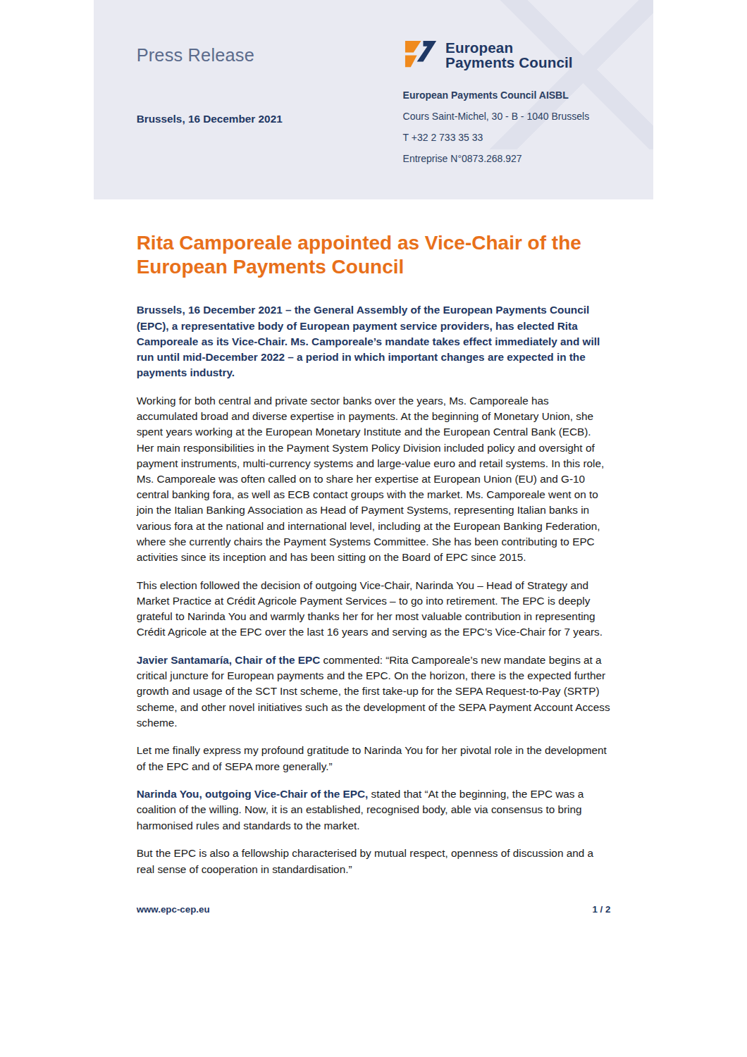Press Release
Brussels, 16 December 2021
European Payments Council
European Payments Council AISBL
Cours Saint-Michel, 30 - B - 1040 Brussels
T +32 2 733 35 33
Entreprise N°0873.268.927
Rita Camporeale appointed as Vice-Chair of the European Payments Council
Brussels, 16 December 2021 – the General Assembly of the European Payments Council (EPC), a representative body of European payment service providers, has elected Rita Camporeale as its Vice-Chair. Ms. Camporeale’s mandate takes effect immediately and will run until mid-December 2022 – a period in which important changes are expected in the payments industry.
Working for both central and private sector banks over the years, Ms. Camporeale has accumulated broad and diverse expertise in payments. At the beginning of Monetary Union, she spent years working at the European Monetary Institute and the European Central Bank (ECB). Her main responsibilities in the Payment System Policy Division included policy and oversight of payment instruments, multi-currency systems and large-value euro and retail systems. In this role, Ms. Camporeale was often called on to share her expertise at European Union (EU) and G-10 central banking fora, as well as ECB contact groups with the market. Ms. Camporeale went on to join the Italian Banking Association as Head of Payment Systems, representing Italian banks in various fora at the national and international level, including at the European Banking Federation, where she currently chairs the Payment Systems Committee. She has been contributing to EPC activities since its inception and has been sitting on the Board of EPC since 2015.
This election followed the decision of outgoing Vice-Chair, Narinda You – Head of Strategy and Market Practice at Crédit Agricole Payment Services – to go into retirement. The EPC is deeply grateful to Narinda You and warmly thanks her for her most valuable contribution in representing Crédit Agricole at the EPC over the last 16 years and serving as the EPC’s Vice-Chair for 7 years.
Javier Santamaría, Chair of the EPC commented: “Rita Camporeale’s new mandate begins at a critical juncture for European payments and the EPC. On the horizon, there is the expected further growth and usage of the SCT Inst scheme, the first take-up for the SEPA Request-to-Pay (SRTP) scheme, and other novel initiatives such as the development of the SEPA Payment Account Access scheme.
Let me finally express my profound gratitude to Narinda You for her pivotal role in the development of the EPC and of SEPA more generally.”
Narinda You, outgoing Vice-Chair of the EPC, stated that “At the beginning, the EPC was a coalition of the willing. Now, it is an established, recognised body, able via consensus to bring harmonised rules and standards to the market.
But the EPC is also a fellowship characterised by mutual respect, openness of discussion and a real sense of cooperation in standardisation.”
www.epc-cep.eu
1 / 2